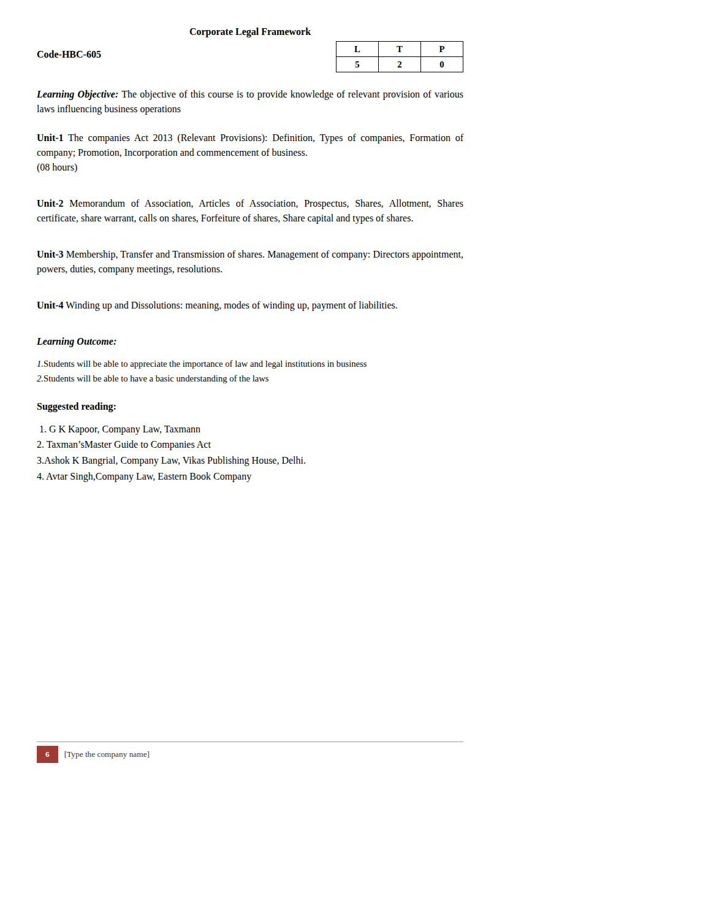Corporate Legal Framework
Code-HBC-605
| L | T | P |
| --- | --- | --- |
| 5 | 2 | 0 |
Learning Objective: The objective of this course is to provide knowledge of relevant provision of various laws influencing business operations
Unit-1 The companies Act 2013 (Relevant Provisions): Definition, Types of companies, Formation of company; Promotion, Incorporation and commencement of business.
(08 hours)
Unit-2 Memorandum of Association, Articles of Association, Prospectus, Shares, Allotment, Shares certificate, share warrant, calls on shares, Forfeiture of shares, Share capital and types of shares.
Unit-3 Membership, Transfer and Transmission of shares. Management of company: Directors appointment, powers, duties, company meetings, resolutions.
Unit-4 Winding up and Dissolutions: meaning, modes of winding up, payment of liabilities.
Learning Outcome:
1. Students will be able to appreciate the importance of law and legal institutions in business
2. Students will be able to have a basic understanding of the laws
Suggested reading:
1. G K Kapoor, Company Law, Taxmann
2. Taxman’sMaster Guide to Companies Act
3.Ashok K Bangrial, Company Law, Vikas Publishing House, Delhi.
4. Avtar Singh,Company Law, Eastern Book Company
6 [Type the company name]